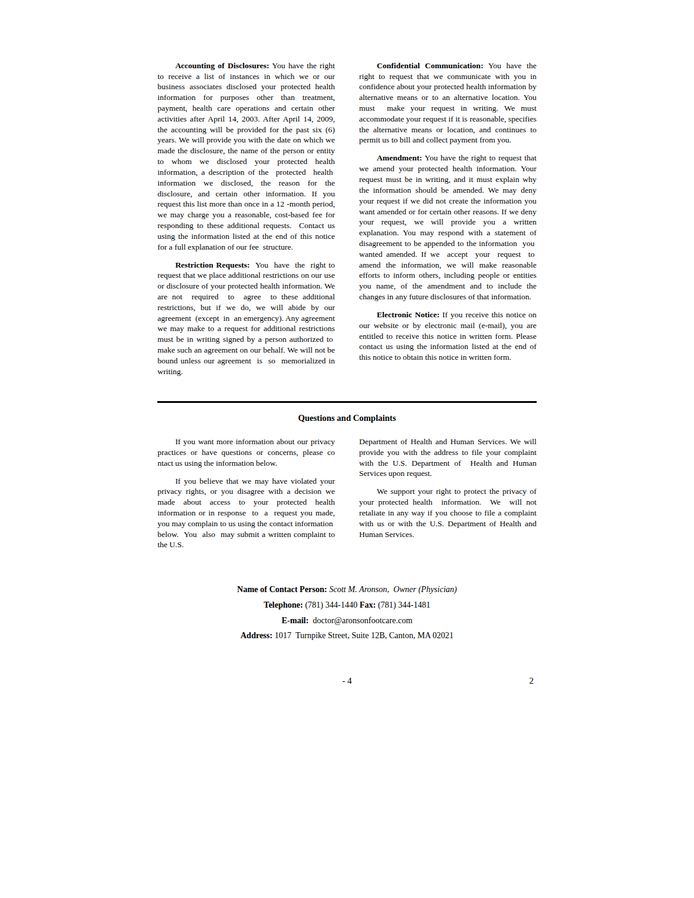Accounting of Disclosures: You have the right to receive a list of instances in which we or our business associates disclosed your protected health information for purposes other than treatment, payment, health care operations and certain other activities after April 14, 2003. After April 14, 2009, the accounting will be provided for the past six (6) years. We will provide you with the date on which we made the disclosure, the name of the person or entity to whom we disclosed your protected health information, a description of the protected health information we disclosed, the reason for the disclosure, and certain other information. If you request this list more than once in a 12 -month period, we may charge you a reasonable, cost-based fee for responding to these additional requests. Contact us using the information listed at the end of this notice for a full explanation of our fee structure.
Restriction Requests: You have the right to request that we place additional restrictions on our use or disclosure of your protected health information. We are not required to agree to these additional restrictions, but if we do, we will abide by our agreement (except in an emergency). Any agreement we may make to a request for additional restrictions must be in writing signed by a person authorized to make such an agreement on our behalf. We will not be bound unless our agreement is so memorialized in writing.
Confidential Communication: You have the right to request that we communicate with you in confidence about your protected health information by alternative means or to an alternative location. You must make your request in writing. We must accommodate your request if it is reasonable, specifies the alternative means or location, and continues to permit us to bill and collect payment from you.
Amendment: You have the right to request that we amend your protected health information. Your request must be in writing, and it must explain why the information should be amended. We may deny your request if we did not create the information you want amended or for certain other reasons. If we deny your request, we will provide you a written explanation. You may respond with a statement of disagreement to be appended to the information you wanted amended. If we accept your request to amend the information, we will make reasonable efforts to inform others, including people or entities you name, of the amendment and to include the changes in any future disclosures of that information.
Electronic Notice: If you receive this notice on our website or by electronic mail (e-mail), you are entitled to receive this notice in written form. Please contact us using the information listed at the end of this notice to obtain this notice in written form.
Questions and Complaints
If you want more information about our privacy practices or have questions or concerns, please co ntact us using the information below.
If you believe that we may have violated your privacy rights, or you disagree with a decision we made about access to your protected health information or in response to a request you made, you may complain to us using the contact information below. You also may submit a written complaint to the U.S.
Department of Health and Human Services. We will provide you with the address to file your complaint with the U.S. Department of Health and Human Services upon request.
We support your right to protect the privacy of your protected health information. We will not retaliate in any way if you choose to file a complaint with us or with the U.S. Department of Health and Human Services.
Name of Contact Person: Scott M. Aronson, Owner (Physician)
Telephone: (781) 344-1440 Fax: (781) 344-1481
E-mail: doctor@aronsonfootcare.com
Address: 1017 Turnpike Street, Suite 12B, Canton, MA 02021
- 4
2